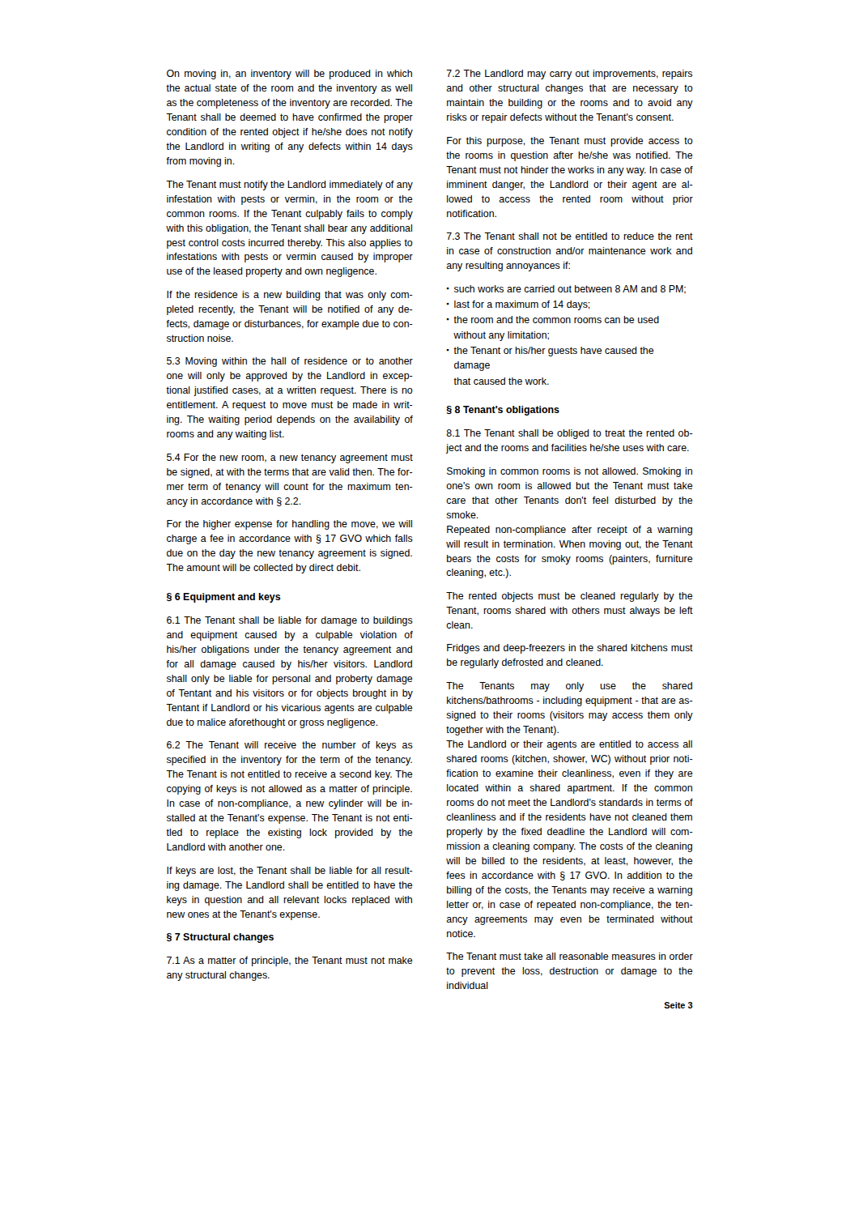On moving in, an inventory will be produced in which the actual state of the room and the inventory as well as the completeness of the inventory are recorded. The Tenant shall be deemed to have confirmed the proper condition of the rented object if he/she does not notify the Landlord in writing of any defects within 14 days from moving in.
The Tenant must notify the Landlord immediately of any infestation with pests or vermin, in the room or the common rooms. If the Tenant culpably fails to comply with this obligation, the Tenant shall bear any additional pest control costs incurred thereby. This also applies to infestations with pests or vermin caused by improper use of the leased property and own negligence.
If the residence is a new building that was only completed recently, the Tenant will be notified of any defects, damage or disturbances, for example due to construction noise.
5.3 Moving within the hall of residence or to another one will only be approved by the Landlord in exceptional justified cases, at a written request. There is no entitlement. A request to move must be made in writing. The waiting period depends on the availability of rooms and any waiting list.
5.4 For the new room, a new tenancy agreement must be signed, at with the terms that are valid then. The former term of tenancy will count for the maximum tenancy in accordance with § 2.2.
For the higher expense for handling the move, we will charge a fee in accordance with § 17 GVO which falls due on the day the new tenancy agreement is signed. The amount will be collected by direct debit.
§ 6 Equipment and keys
6.1 The Tenant shall be liable for damage to buildings and equipment caused by a culpable violation of his/her obligations under the tenancy agreement and for all damage caused by his/her visitors. Landlord shall only be liable for personal and proberty damage of Tentant and his visitors or for objects brought in by Tentant if Landlord or his vicarious agents are culpable due to malice aforethought or gross negligence.
6.2 The Tenant will receive the number of keys as specified in the inventory for the term of the tenancy. The Tenant is not entitled to receive a second key. The copying of keys is not allowed as a matter of principle. In case of non-compliance, a new cylinder will be installed at the Tenant's expense. The Tenant is not entitled to replace the existing lock provided by the Landlord with another one.
If keys are lost, the Tenant shall be liable for all resulting damage. The Landlord shall be entitled to have the keys in question and all relevant locks replaced with new ones at the Tenant's expense.
§ 7 Structural changes
7.1 As a matter of principle, the Tenant must not make any structural changes.
7.2 The Landlord may carry out improvements, repairs and other structural changes that are necessary to maintain the building or the rooms and to avoid any risks or repair defects without the Tenant's consent.
For this purpose, the Tenant must provide access to the rooms in question after he/she was notified. The Tenant must not hinder the works in any way. In case of imminent danger, the Landlord or their agent are allowed to access the rented room without prior notification.
7.3 The Tenant shall not be entitled to reduce the rent in case of construction and/or maintenance work and any resulting annoyances if:
such works are carried out between 8 AM and 8 PM;
last for a maximum of 14 days;
the room and the common rooms can be used
without any limitation;
the Tenant or his/her guests have caused the damage
that caused the work.
§ 8 Tenant's obligations
8.1 The Tenant shall be obliged to treat the rented object and the rooms and facilities he/she uses with care.
Smoking in common rooms is not allowed. Smoking in one's own room is allowed but the Tenant must take care that other Tenants don't feel disturbed by the smoke.
Repeated non-compliance after receipt of a warning will result in termination. When moving out, the Tenant bears the costs for smoky rooms (painters, furniture cleaning, etc.).
The rented objects must be cleaned regularly by the Tenant, rooms shared with others must always be left clean.
Fridges and deep-freezers in the shared kitchens must be regularly defrosted and cleaned.
The Tenants may only use the shared kitchens/bathrooms - including equipment - that are assigned to their rooms (visitors may access them only together with the Tenant).
The Landlord or their agents are entitled to access all shared rooms (kitchen, shower, WC) without prior notification to examine their cleanliness, even if they are located within a shared apartment. If the common rooms do not meet the Landlord's standards in terms of cleanliness and if the residents have not cleaned them properly by the fixed deadline the Landlord will commission a cleaning company. The costs of the cleaning will be billed to the residents, at least, however, the fees in accordance with § 17 GVO. In addition to the billing of the costs, the Tenants may receive a warning letter or, in case of repeated non-compliance, the tenancy agreements may even be terminated without notice.
The Tenant must take all reasonable measures in order to prevent the loss, destruction or damage to the individual
Seite 3